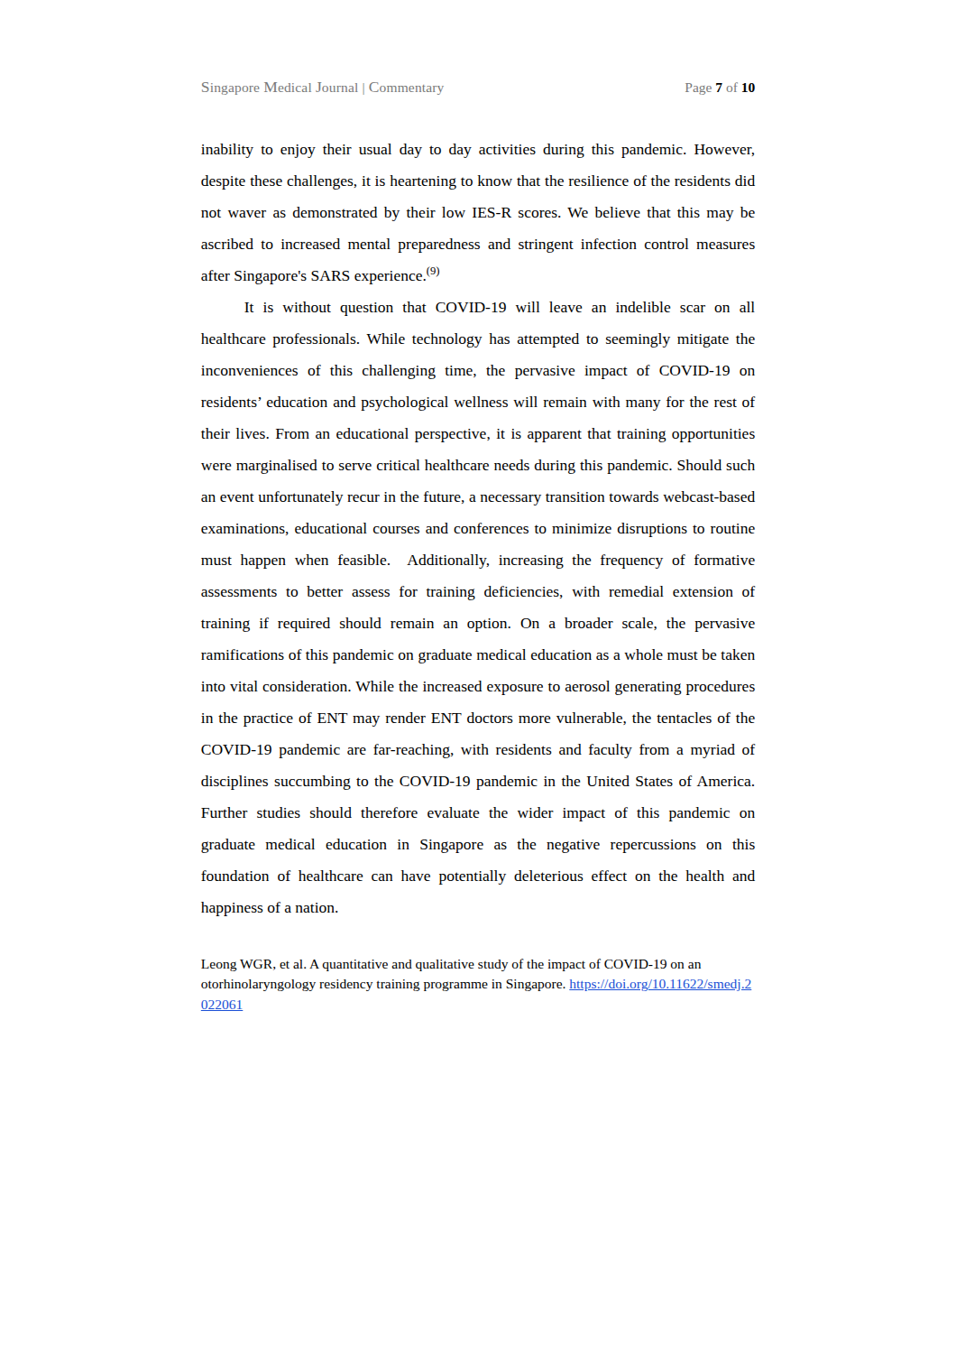Singapore Medical Journal | Commentary
Page 7 of 10
inability to enjoy their usual day to day activities during this pandemic. However, despite these challenges, it is heartening to know that the resilience of the residents did not waver as demonstrated by their low IES-R scores. We believe that this may be ascribed to increased mental preparedness and stringent infection control measures after Singapore's SARS experience.(9)
It is without question that COVID-19 will leave an indelible scar on all healthcare professionals. While technology has attempted to seemingly mitigate the inconveniences of this challenging time, the pervasive impact of COVID-19 on residents’ education and psychological wellness will remain with many for the rest of their lives. From an educational perspective, it is apparent that training opportunities were marginalised to serve critical healthcare needs during this pandemic. Should such an event unfortunately recur in the future, a necessary transition towards webcast-based examinations, educational courses and conferences to minimize disruptions to routine must happen when feasible. Additionally, increasing the frequency of formative assessments to better assess for training deficiencies, with remedial extension of training if required should remain an option. On a broader scale, the pervasive ramifications of this pandemic on graduate medical education as a whole must be taken into vital consideration. While the increased exposure to aerosol generating procedures in the practice of ENT may render ENT doctors more vulnerable, the tentacles of the COVID-19 pandemic are far-reaching, with residents and faculty from a myriad of disciplines succumbing to the COVID-19 pandemic in the United States of America. Further studies should therefore evaluate the wider impact of this pandemic on graduate medical education in Singapore as the negative repercussions on this foundation of healthcare can have potentially deleterious effect on the health and happiness of a nation.
Leong WGR, et al. A quantitative and qualitative study of the impact of COVID-19 on an otorhinolaryngology residency training programme in Singapore. https://doi.org/10.11622/smedj.2022061